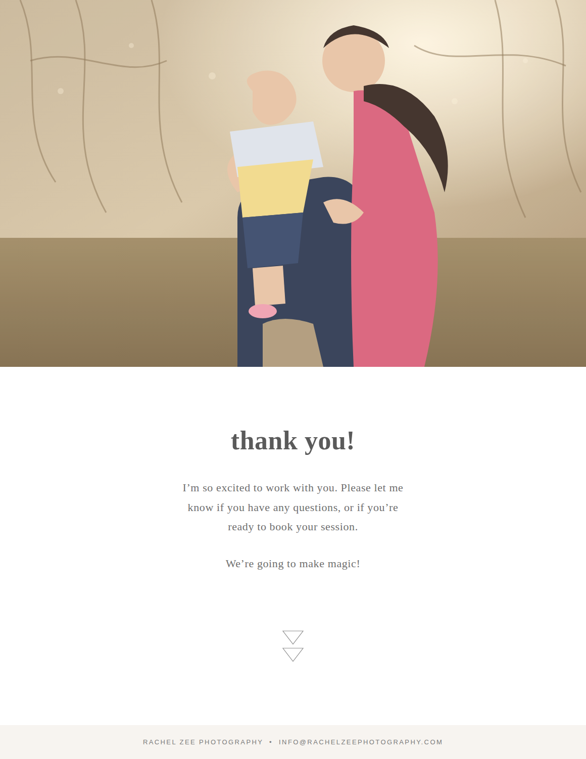thank you!
I’m so excited to work with you. Please let me
know if you have any questions, or if you’re
ready to book your session.
We’re going to make magic!
Rachel Zee Photography • info@rachelzeephotography.com